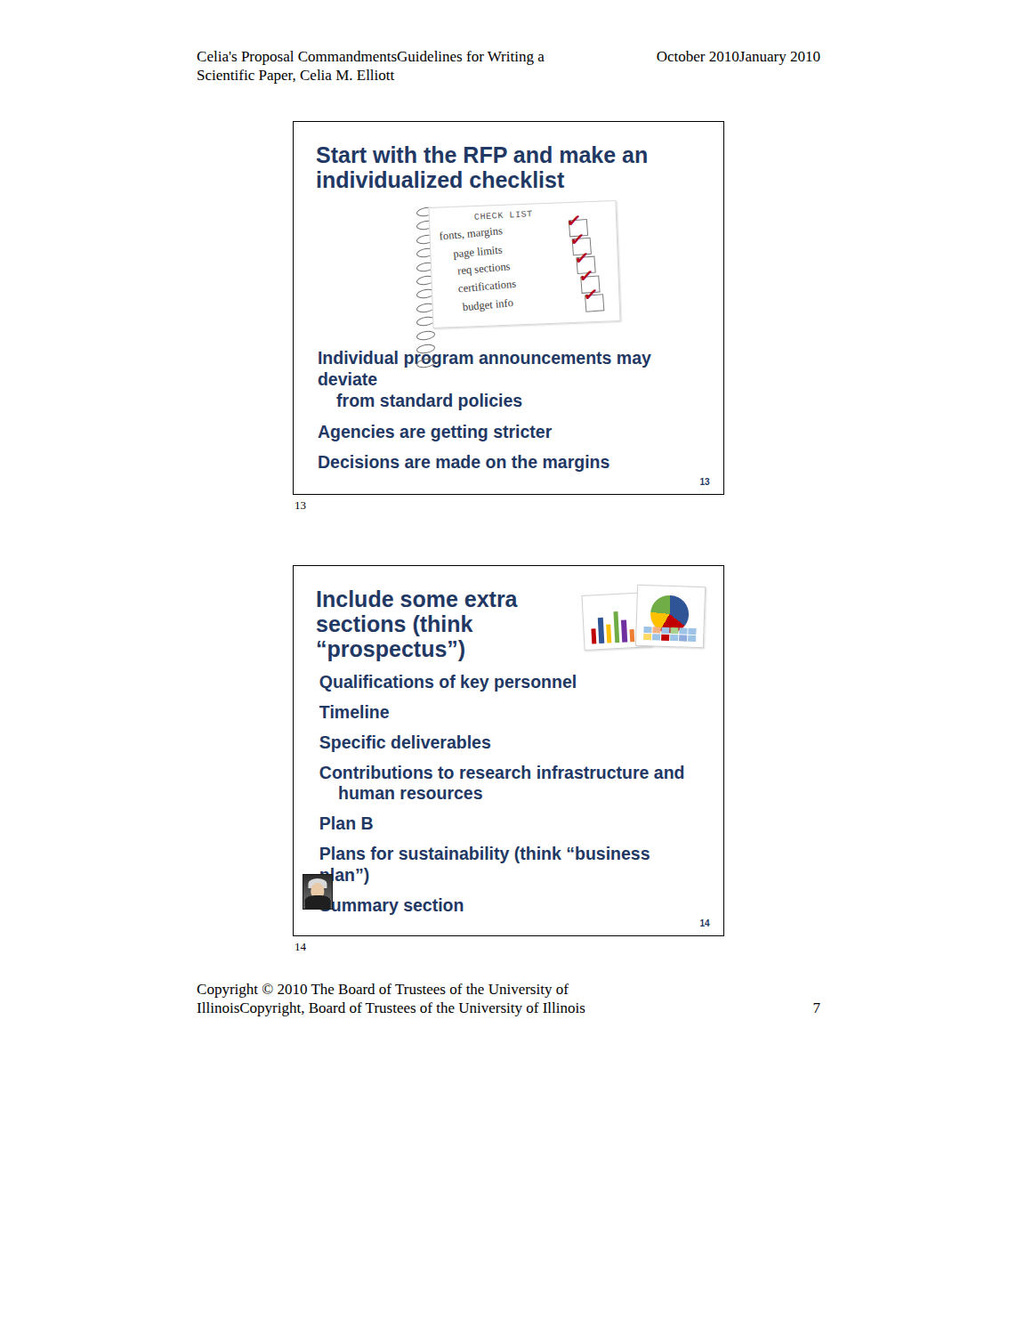Celia's Proposal CommandmentsGuidelines for Writing a Scientific Paper, Celia M. Elliott
October 2010January 2010
Start with the RFP and make an individualized checklist
CHECK LIST
fonts, margins
page limits
req sections
certifications
budget info
✓
✓
✓
✓
✓
Individual program announcements may deviatefrom standard policies
Agencies are getting stricter
Decisions are made on the margins
13
13
Include some extra sections (think “prospectus”)
Qualifications of key personnel
Timeline
Specific deliverables
Contributions to research infrastructure andhuman resources
Plan B
Plans for sustainability (think “business plan”)
Summary section
14
14
Copyright © 2010 The Board of Trustees of the University of IllinoisCopyright, Board of Trustees of the University of Illinois
7